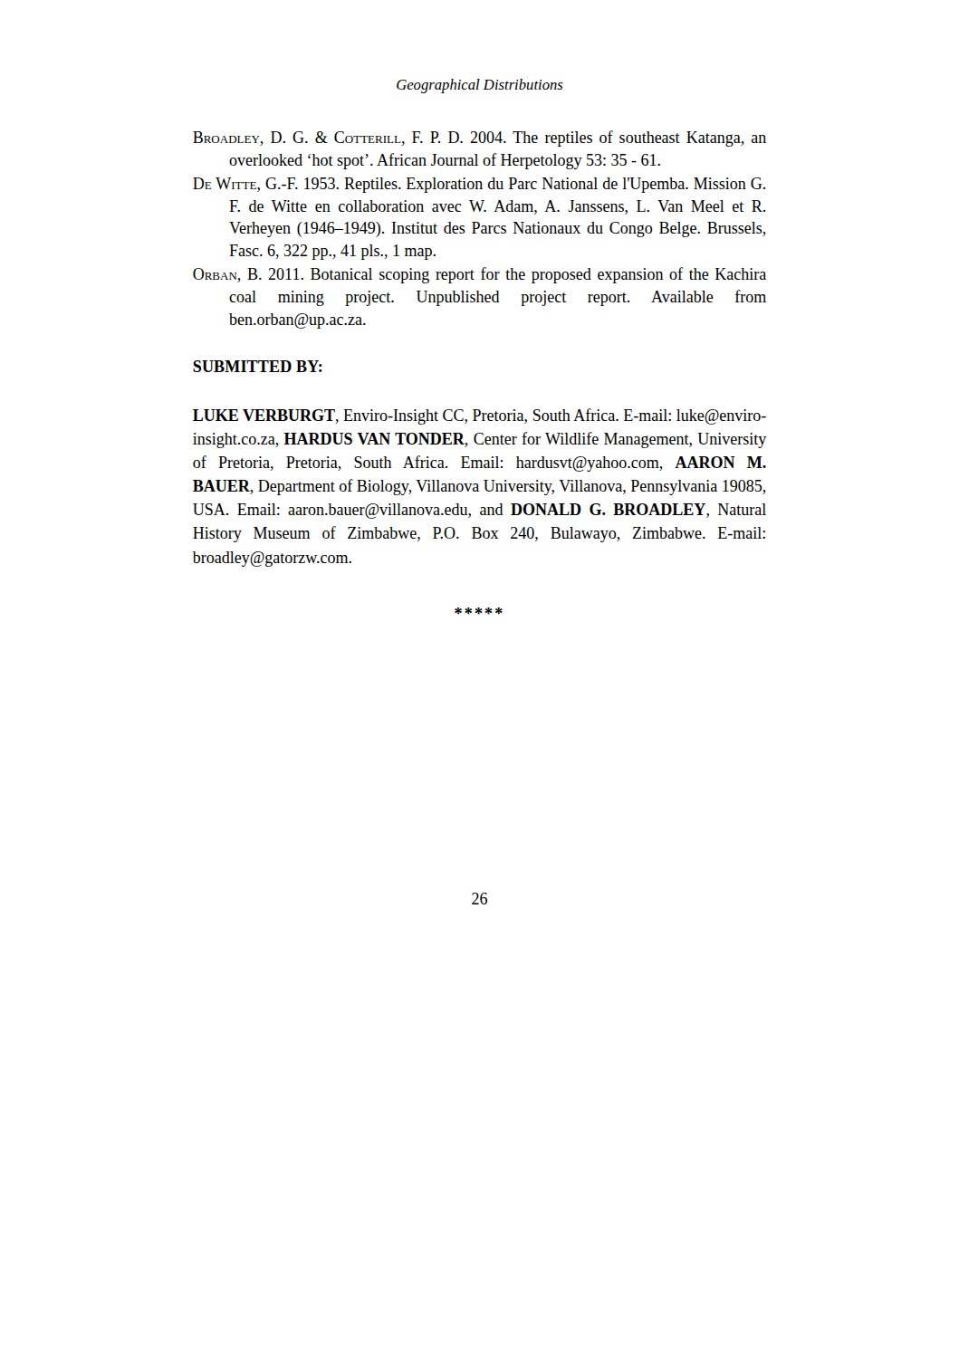Geographical Distributions
Broadley, D. G. & Cotterill, F. P. D. 2004. The reptiles of southeast Katanga, an overlooked ‘hot spot’. African Journal of Herpetology 53: 35 - 61.
De Witte, G.-F. 1953. Reptiles. Exploration du Parc National de l'Upemba. Mission G. F. de Witte en collaboration avec W. Adam, A. Janssens, L. Van Meel et R. Verheyen (1946–1949). Institut des Parcs Nationaux du Congo Belge. Brussels, Fasc. 6, 322 pp., 41 pls., 1 map.
Orban, B. 2011. Botanical scoping report for the proposed expansion of the Kachira coal mining project. Unpublished project report. Available from ben.orban@up.ac.za.
SUBMITTED BY:
LUKE VERBURGT, Enviro-Insight CC, Pretoria, South Africa. E-mail: luke@enviro-insight.co.za, HARDUS VAN TONDER, Center for Wildlife Management, University of Pretoria, Pretoria, South Africa. Email: hardusvt@yahoo.com, AARON M. BAUER, Department of Biology, Villanova University, Villanova, Pennsylvania 19085, USA. Email: aaron.bauer@villanova.edu, and DONALD G. BROADLEY, Natural History Museum of Zimbabwe, P.O. Box 240, Bulawayo, Zimbabwe. E-mail: broadley@gatorzw.com.
*****
26